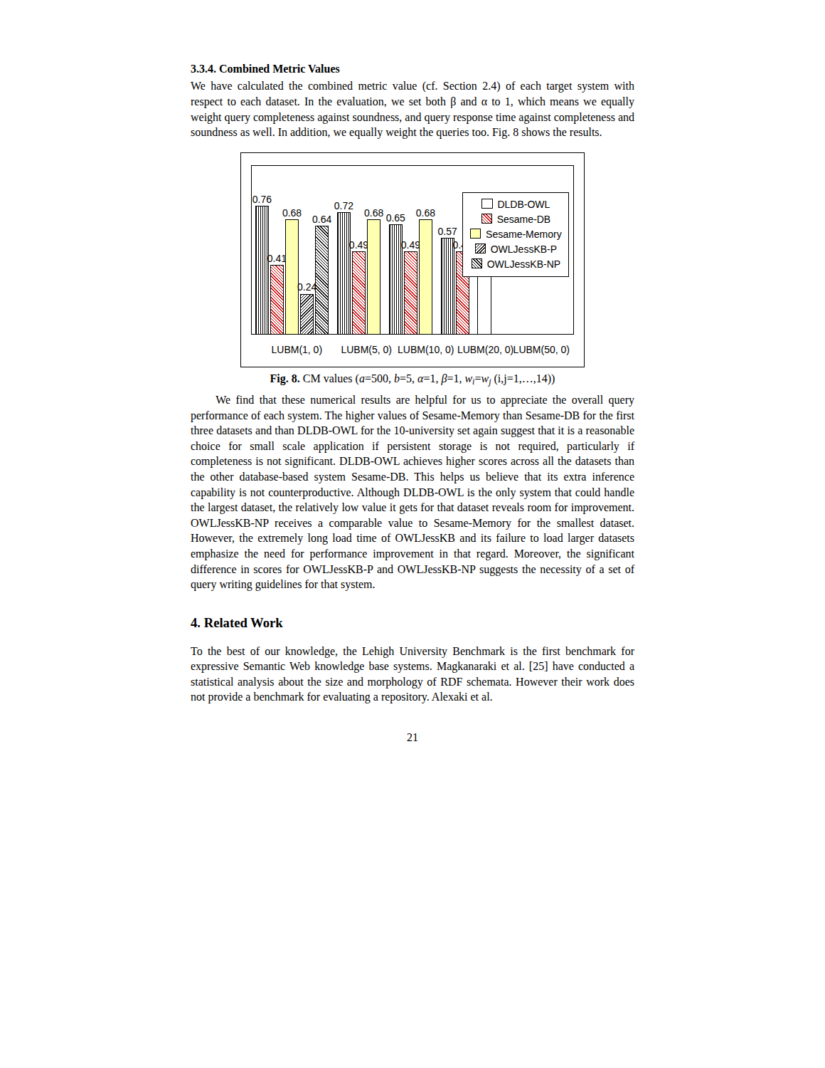3.3.4. Combined Metric Values
We have calculated the combined metric value (cf. Section 2.4) of each target system with respect to each dataset. In the evaluation, we set both β and α to 1, which means we equally weight query completeness against soundness, and query response time against completeness and soundness as well. In addition, we equally weight the queries too. Fig. 8 shows the results.
0.76
0.41
0.68
0.24
0.64
0.72
0.49
0.68
0.65
0.49
0.68
0.57
0.49
0.36
DLDB-OWL
Sesame-DB
Sesame-Memory
OWLJessKB-P
OWLJessKB-NP
LUBM(1, 0)
LUBM(5, 0)
LUBM(10, 0)
LUBM(20, 0)
LUBM(50, 0)
Fig. 8. CM values (a=500, b=5, α=1, β=1, wi=wj (i,j=1,…,14))
We find that these numerical results are helpful for us to appreciate the overall query performance of each system. The higher values of Sesame-Memory than Sesame-DB for the first three datasets and than DLDB-OWL for the 10-university set again suggest that it is a reasonable choice for small scale application if persistent storage is not required, particularly if completeness is not significant. DLDB-OWL achieves higher scores across all the datasets than the other database-based system Sesame-DB. This helps us believe that its extra inference capability is not counterproductive. Although DLDB-OWL is the only system that could handle the largest dataset, the relatively low value it gets for that dataset reveals room for improvement. OWLJessKB-NP receives a comparable value to Sesame-Memory for the smallest dataset. However, the extremely long load time of OWLJessKB and its failure to load larger datasets emphasize the need for performance improvement in that regard. Moreover, the significant difference in scores for OWLJessKB-P and OWLJessKB-NP suggests the necessity of a set of query writing guidelines for that system.
4. Related Work
To the best of our knowledge, the Lehigh University Benchmark is the first benchmark for expressive Semantic Web knowledge base systems. Magkanaraki et al. [25] have conducted a statistical analysis about the size and morphology of RDF schemata. However their work does not provide a benchmark for evaluating a repository. Alexaki et al.
21